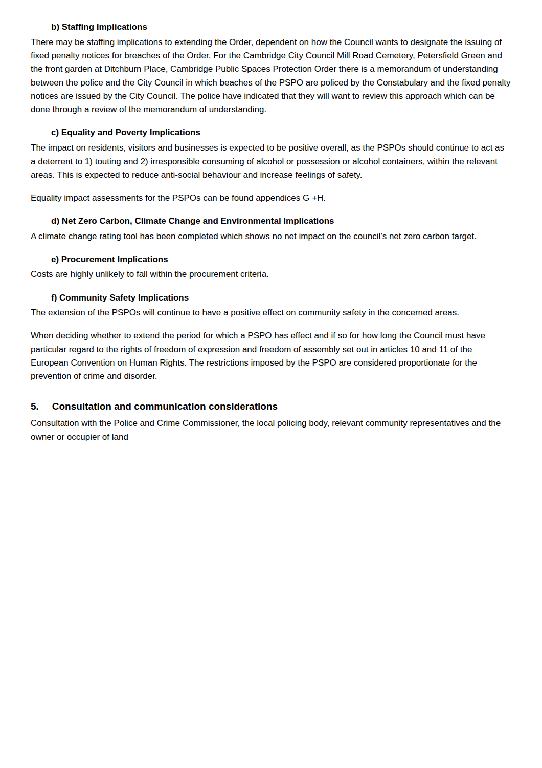b) Staffing Implications
There may be staffing implications to extending the Order, dependent on how the Council wants to designate the issuing of fixed penalty notices for breaches of the Order. For the Cambridge City Council Mill Road Cemetery, Petersfield Green and the front garden at Ditchburn Place, Cambridge Public Spaces Protection Order there is a memorandum of understanding between the police and the City Council in which beaches of the PSPO are policed by the Constabulary and the fixed penalty notices are issued by the City Council. The police have indicated that they will want to review this approach which can be done through a review of the memorandum of understanding.
c) Equality and Poverty Implications
The impact on residents, visitors and businesses is expected to be positive overall, as the PSPOs should continue to act as a deterrent to 1) touting and 2) irresponsible consuming of alcohol or possession or alcohol containers, within the relevant areas. This is expected to reduce anti-social behaviour and increase feelings of safety.
Equality impact assessments for the PSPOs can be found appendices G +H.
d) Net Zero Carbon, Climate Change and Environmental Implications
A climate change rating tool has been completed which shows no net impact on the council’s net zero carbon target.
e) Procurement Implications
Costs are highly unlikely to fall within the procurement criteria.
f) Community Safety Implications
The extension of the PSPOs will continue to have a positive effect on community safety in the concerned areas.
When deciding whether to extend the period for which a PSPO has effect and if so for how long the Council must have particular regard to the rights of freedom of expression and freedom of assembly set out in articles 10 and 11 of the European Convention on Human Rights. The restrictions imposed by the PSPO are considered proportionate for the prevention of crime and disorder.
5. Consultation and communication considerations
Consultation with the Police and Crime Commissioner, the local policing body, relevant community representatives and the owner or occupier of land